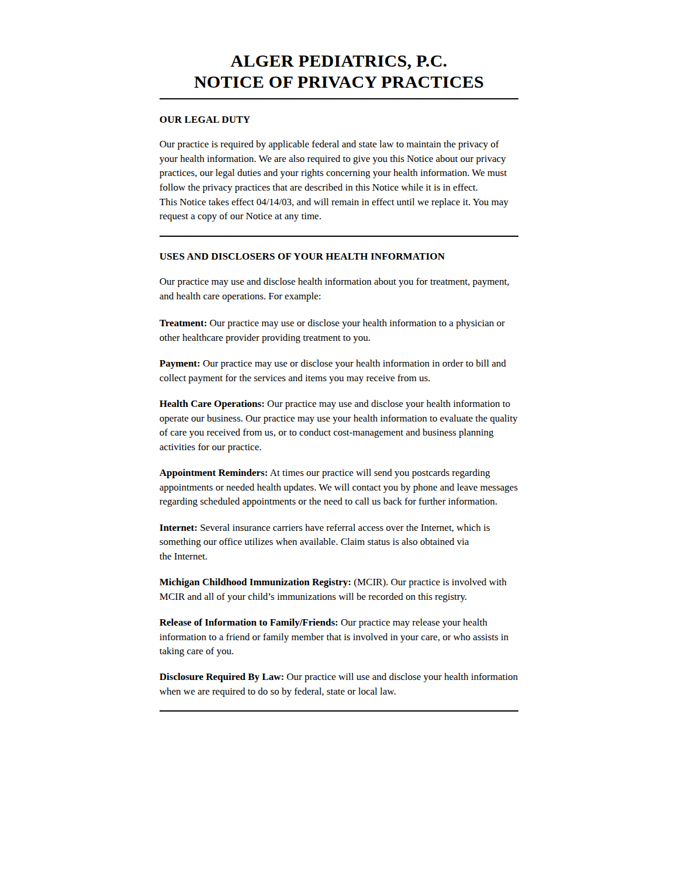ALGER PEDIATRICS, P.C.
NOTICE OF PRIVACY PRACTICES
OUR LEGAL DUTY
Our practice is required by applicable federal and state law to maintain the privacy of your health information. We are also required to give you this Notice about our privacy practices, our legal duties and your rights concerning your health information. We must follow the privacy practices that are described in this Notice while it is in effect.
This Notice takes effect 04/14/03, and will remain in effect until we replace it. You may request a copy of our Notice at any time.
USES AND DISCLOSERS OF YOUR HEALTH INFORMATION
Our practice may use and disclose health information about you for treatment, payment, and health care operations. For example:
Treatment: Our practice may use or disclose your health information to a physician or other healthcare provider providing treatment to you.
Payment: Our practice may use or disclose your health information in order to bill and collect payment for the services and items you may receive from us.
Health Care Operations: Our practice may use and disclose your health information to operate our business. Our practice may use your health information to evaluate the quality of care you received from us, or to conduct cost-management and business planning activities for our practice.
Appointment Reminders: At times our practice will send you postcards regarding appointments or needed health updates. We will contact you by phone and leave messages regarding scheduled appointments or the need to call us back for further information.
Internet: Several insurance carriers have referral access over the Internet, which is something our office utilizes when available. Claim status is also obtained via the Internet.
Michigan Childhood Immunization Registry: (MCIR). Our practice is involved with MCIR and all of your child’s immunizations will be recorded on this registry.
Release of Information to Family/Friends: Our practice may release your health information to a friend or family member that is involved in your care, or who assists in taking care of you.
Disclosure Required By Law: Our practice will use and disclose your health information when we are required to do so by federal, state or local law.